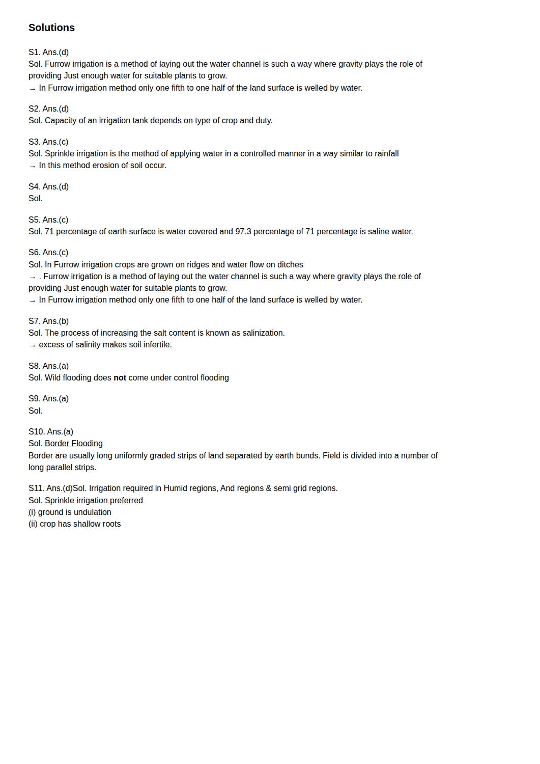Solutions
S1. Ans.(d)
Sol. Furrow irrigation is a method of laying out the water channel is such a way where gravity plays the role of providing Just enough water for suitable plants to grow.
→ In Furrow irrigation method only one fifth to one half of the land surface is welled by water.
S2. Ans.(d)
Sol. Capacity of an irrigation tank depends on type of crop and duty.
S3. Ans.(c)
Sol. Sprinkle irrigation is the method of applying water in a controlled manner in a way similar to rainfall
→ In this method erosion of soil occur.
S4. Ans.(d)
Sol.
S5. Ans.(c)
Sol. 71 percentage of earth surface is water covered and 97.3 percentage of 71 percentage is saline water.
S6. Ans.(c)
Sol. In Furrow irrigation crops are grown on ridges and water flow on ditches
→ . Furrow irrigation is a method of laying out the water channel is such a way where gravity plays the role of providing Just enough water for suitable plants to grow.
→ In Furrow irrigation method only one fifth to one half of the land surface is welled by water.
S7. Ans.(b)
Sol. The process of increasing the salt content is known as salinization.
→ excess of salinity makes soil infertile.
S8. Ans.(a)
Sol. Wild flooding does not come under control flooding
S9. Ans.(a)
Sol.
S10. Ans.(a)
Sol. Border Flooding
Border are usually long uniformly graded strips of land separated by earth bunds. Field is divided into a number of long parallel strips.
S11. Ans.(d)Sol. Irrigation required in Humid regions, And regions & semi grid regions.
Sol. Sprinkle irrigation preferred
(i) ground is undulation
(ii) crop has shallow roots